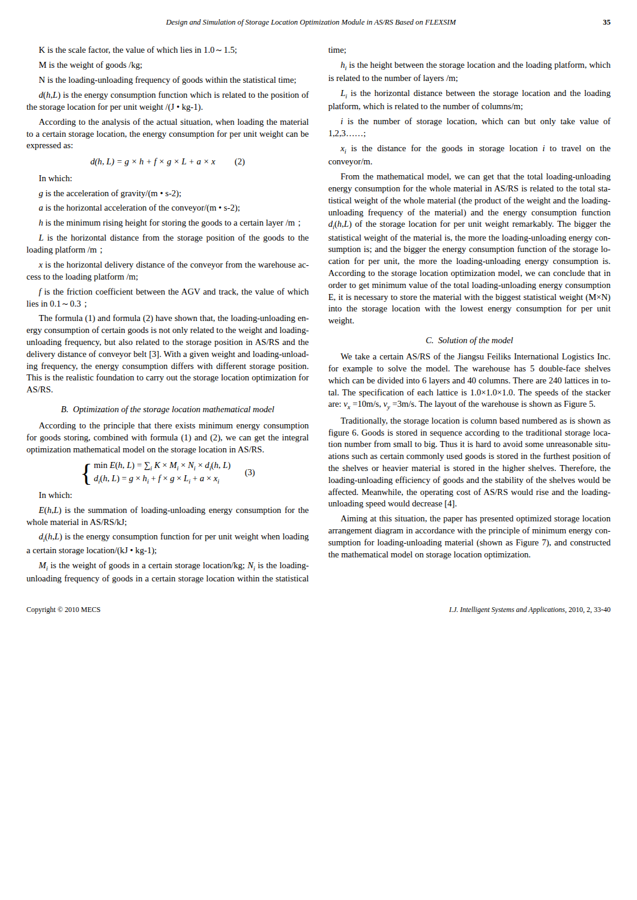Design and Simulation of Storage Location Optimization Module in AS/RS Based on FLEXSIM
35
K is the scale factor, the value of which lies in 1.0～1.5;
M is the weight of goods /kg;
N is the loading-unloading frequency of goods within the statistical time;
d(h,L) is the energy consumption function which is related to the position of the storage location for per unit weight /(J • kg-1).
According to the analysis of the actual situation, when loading the material to a certain storage location, the energy consumption for per unit weight can be expressed as:
d(h, L) = g × h + f × g × L + a × x (2)
In which:
g is the acceleration of gravity/(m • s-2);
a is the horizontal acceleration of the conveyor/(m • s-2);
h is the minimum rising height for storing the goods to a certain layer /m；
L is the horizontal distance from the storage position of the goods to the loading platform /m；
x is the horizontal delivery distance of the conveyor from the warehouse access to the loading platform /m;
f is the friction coefficient between the AGV and track, the value of which lies in 0.1～0.3；
The formula (1) and formula (2) have shown that, the loading-unloading energy consumption of certain goods is not only related to the weight and loading-unloading frequency, but also related to the storage position in AS/RS and the delivery distance of conveyor belt [3]. With a given weight and loading-unloading frequency, the energy consumption differs with different storage position. This is the realistic foundation to carry out the storage location optimization for AS/RS.
B. Optimization of the storage location mathematical model
According to the principle that there exists minimum energy consumption for goods storing, combined with formula (1) and (2), we can get the integral optimization mathematical model on the storage location in AS/RS.
{
min E(h, L) = ∑i K × Mi × Ni × di(h, L)
di(h, L) = g × hi + f × g × Li + a × xi
(3)
In which:
E(h,L) is the summation of loading-unloading energy consumption for the whole material in AS/RS/kJ;
di(h,L) is the energy consumption function for per unit weight when loading a certain storage location/(kJ • kg-1);
Mi is the weight of goods in a certain storage location/kg; Ni is the loading-unloading frequency of goods in a certain storage location within the statistical time;
hi is the height between the storage location and the loading platform, which is related to the number of layers /m;
Li is the horizontal distance between the storage location and the loading platform, which is related to the number of columns/m;
i is the number of storage location, which can but only take value of 1,2,3……;
xi is the distance for the goods in storage location i to travel on the conveyor/m.
From the mathematical model, we can get that the total loading-unloading energy consumption for the whole material in AS/RS is related to the total statistical weight of the whole material (the product of the weight and the loading-unloading frequency of the material) and the energy consumption function di(h,L) of the storage location for per unit weight remarkably. The bigger the statistical weight of the material is, the more the loading-unloading energy consumption is; and the bigger the energy consumption function of the storage location for per unit, the more the loading-unloading energy consumption is. According to the storage location optimization model, we can conclude that in order to get minimum value of the total loading-unloading energy consumption E, it is necessary to store the material with the biggest statistical weight (M×N) into the storage location with the lowest energy consumption for per unit weight.
C. Solution of the model
We take a certain AS/RS of the Jiangsu Feiliks International Logistics Inc. for example to solve the model. The warehouse has 5 double-face shelves which can be divided into 6 layers and 40 columns. There are 240 lattices in total. The specification of each lattice is 1.0×1.0×1.0. The speeds of the stacker are: vx =10m/s, vy =3m/s. The layout of the warehouse is shown as Figure 5.
Traditionally, the storage location is column based numbered as is shown as figure 6. Goods is stored in sequence according to the traditional storage location number from small to big. Thus it is hard to avoid some unreasonable situations such as certain commonly used goods is stored in the furthest position of the shelves or heavier material is stored in the higher shelves. Therefore, the loading-unloading efficiency of goods and the stability of the shelves would be affected. Meanwhile, the operating cost of AS/RS would rise and the loading-unloading speed would decrease [4].
Aiming at this situation, the paper has presented optimized storage location arrangement diagram in accordance with the principle of minimum energy consumption for loading-unloading material (shown as Figure 7), and constructed the mathematical model on storage location optimization.
Copyright © 2010 MECS
I.J. Intelligent Systems and Applications, 2010, 2, 33-40